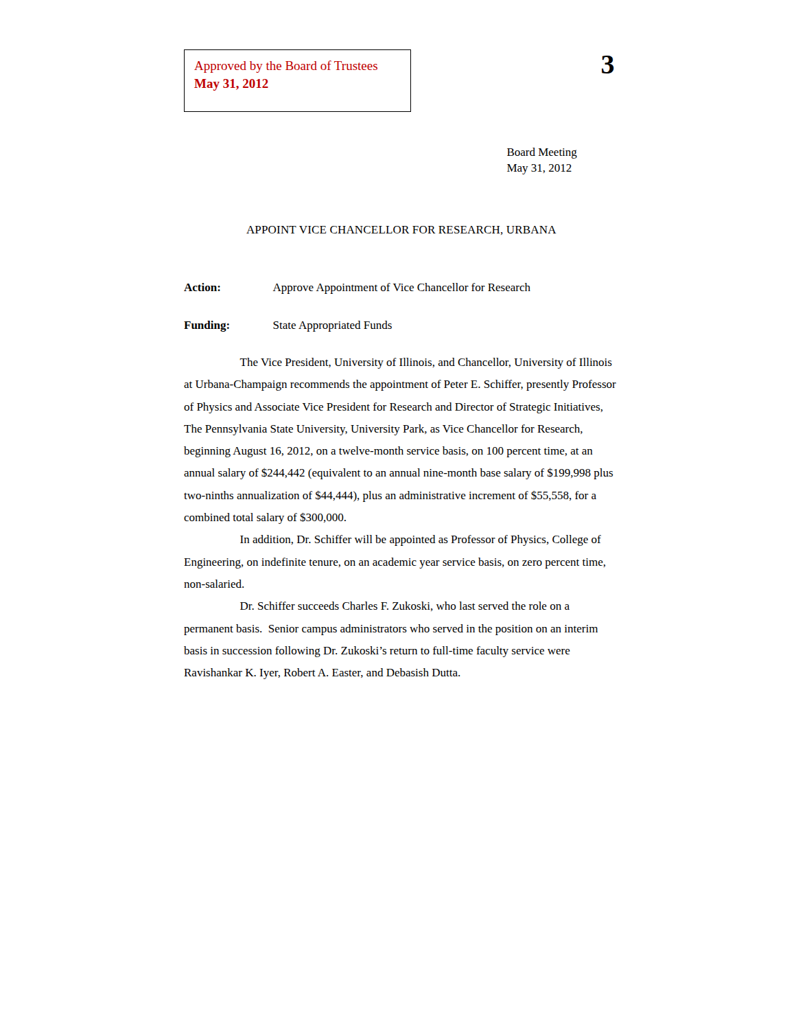Approved by the Board of Trustees
May 31, 2012
3
Board Meeting
May 31, 2012
APPOINT VICE CHANCELLOR FOR RESEARCH, URBANA
Action:
Approve Appointment of Vice Chancellor for Research
Funding:
State Appropriated Funds
The Vice President, University of Illinois, and Chancellor, University of Illinois at Urbana-Champaign recommends the appointment of Peter E. Schiffer, presently Professor of Physics and Associate Vice President for Research and Director of Strategic Initiatives, The Pennsylvania State University, University Park, as Vice Chancellor for Research, beginning August 16, 2012, on a twelve-month service basis, on 100 percent time, at an annual salary of $244,442 (equivalent to an annual nine-month base salary of $199,998 plus two-ninths annualization of $44,444), plus an administrative increment of $55,558, for a combined total salary of $300,000.
In addition, Dr. Schiffer will be appointed as Professor of Physics, College of Engineering, on indefinite tenure, on an academic year service basis, on zero percent time, non-salaried.
Dr. Schiffer succeeds Charles F. Zukoski, who last served the role on a permanent basis. Senior campus administrators who served in the position on an interim basis in succession following Dr. Zukoski’s return to full-time faculty service were Ravishankar K. Iyer, Robert A. Easter, and Debasish Dutta.